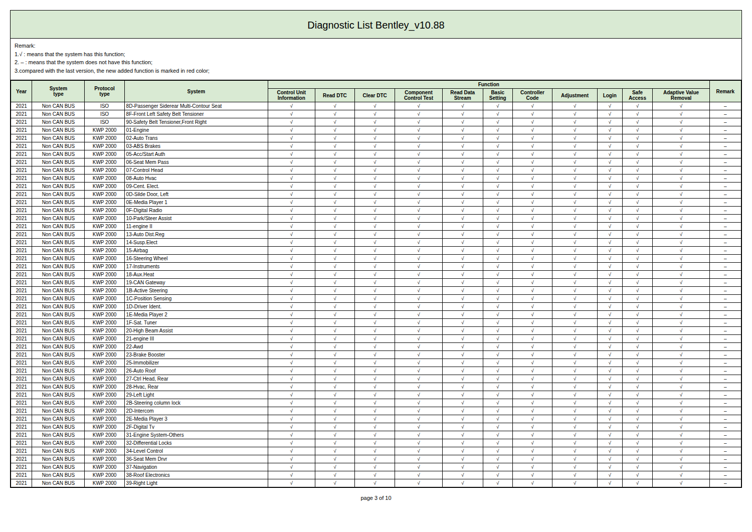Diagnostic List Bentley_v10.88
Remark:
1.√ : means that the system has this function;
2. – : means that the system does not have this function;
3.compared with the last version, the new added function is marked in red color;
| Year | System type | Protocol type | System | Function | Remark |
| --- | --- | --- | --- | --- | --- |
| Control Unit Information | Read DTC | Clear DTC | Component Control Test | Read Data Stream | Basic Setting | Controller Code | Adjustment | Login | Safe Access | Adaptive Value Removal |
| 2021 | Non CAN BUS | ISO | 8D-Passenger Siderear Multi-Contour Seat | √ | √ | √ | √ | √ | √ | √ | √ | √ | √ | √ | – |
| 2021 | Non CAN BUS | ISO | 8F-Front Left Safety Belt Tensioner | √ | √ | √ | √ | √ | √ | √ | √ | √ | √ | √ | – |
| 2021 | Non CAN BUS | ISO | 90-Safety Belt Tensioner,Front Right | √ | √ | √ | √ | √ | √ | √ | √ | √ | √ | √ | – |
| 2021 | Non CAN BUS | KWP 2000 | 01-Engine | √ | √ | √ | √ | √ | √ | √ | √ | √ | √ | √ | – |
| 2021 | Non CAN BUS | KWP 2000 | 02-Auto Trans | √ | √ | √ | √ | √ | √ | √ | √ | √ | √ | √ | – |
| 2021 | Non CAN BUS | KWP 2000 | 03-ABS Brakes | √ | √ | √ | √ | √ | √ | √ | √ | √ | √ | √ | – |
| 2021 | Non CAN BUS | KWP 2000 | 05-Acc/Start Auth | √ | √ | √ | √ | √ | √ | √ | √ | √ | √ | √ | – |
| 2021 | Non CAN BUS | KWP 2000 | 06-Seat Mem Pass | √ | √ | √ | √ | √ | √ | √ | √ | √ | √ | √ | – |
| 2021 | Non CAN BUS | KWP 2000 | 07-Control Head | √ | √ | √ | √ | √ | √ | √ | √ | √ | √ | √ | – |
| 2021 | Non CAN BUS | KWP 2000 | 08-Auto Hvac | √ | √ | √ | √ | √ | √ | √ | √ | √ | √ | √ | – |
| 2021 | Non CAN BUS | KWP 2000 | 09-Cent. Elect. | √ | √ | √ | √ | √ | √ | √ | √ | √ | √ | √ | – |
| 2021 | Non CAN BUS | KWP 2000 | 0D-Silde Door, Left | √ | √ | √ | √ | √ | √ | √ | √ | √ | √ | √ | – |
| 2021 | Non CAN BUS | KWP 2000 | 0E-Media Player 1 | √ | √ | √ | √ | √ | √ | √ | √ | √ | √ | √ | – |
| 2021 | Non CAN BUS | KWP 2000 | 0F-Digital Radio | √ | √ | √ | √ | √ | √ | √ | √ | √ | √ | √ | – |
| 2021 | Non CAN BUS | KWP 2000 | 10-Park/Steer Assist | √ | √ | √ | √ | √ | √ | √ | √ | √ | √ | √ | – |
| 2021 | Non CAN BUS | KWP 2000 | 11-engine II | √ | √ | √ | √ | √ | √ | √ | √ | √ | √ | √ | – |
| 2021 | Non CAN BUS | KWP 2000 | 13-Auto Dist.Reg | √ | √ | √ | √ | √ | √ | √ | √ | √ | √ | √ | – |
| 2021 | Non CAN BUS | KWP 2000 | 14-Susp.Elect | √ | √ | √ | √ | √ | √ | √ | √ | √ | √ | √ | – |
| 2021 | Non CAN BUS | KWP 2000 | 15-Airbag | √ | √ | √ | √ | √ | √ | √ | √ | √ | √ | √ | – |
| 2021 | Non CAN BUS | KWP 2000 | 16-Steering Wheel | √ | √ | √ | √ | √ | √ | √ | √ | √ | √ | √ | – |
| 2021 | Non CAN BUS | KWP 2000 | 17-Instruments | √ | √ | √ | √ | √ | √ | √ | √ | √ | √ | √ | – |
| 2021 | Non CAN BUS | KWP 2000 | 18-Aux.Heat | √ | √ | √ | √ | √ | √ | √ | √ | √ | √ | √ | – |
| 2021 | Non CAN BUS | KWP 2000 | 19-CAN Gateway | √ | √ | √ | √ | √ | √ | √ | √ | √ | √ | √ | – |
| 2021 | Non CAN BUS | KWP 2000 | 1B-Active Steering | √ | √ | √ | √ | √ | √ | √ | √ | √ | √ | √ | – |
| 2021 | Non CAN BUS | KWP 2000 | 1C-Position Sensing | √ | √ | √ | √ | √ | √ | √ | √ | √ | √ | √ | – |
| 2021 | Non CAN BUS | KWP 2000 | 1D-Driver Ident. | √ | √ | √ | √ | √ | √ | √ | √ | √ | √ | √ | – |
| 2021 | Non CAN BUS | KWP 2000 | 1E-Media Player 2 | √ | √ | √ | √ | √ | √ | √ | √ | √ | √ | √ | – |
| 2021 | Non CAN BUS | KWP 2000 | 1F-Sat. Tuner | √ | √ | √ | √ | √ | √ | √ | √ | √ | √ | √ | – |
| 2021 | Non CAN BUS | KWP 2000 | 20-High Beam Assist | √ | √ | √ | √ | √ | √ | √ | √ | √ | √ | √ | – |
| 2021 | Non CAN BUS | KWP 2000 | 21-engine III | √ | √ | √ | √ | √ | √ | √ | √ | √ | √ | √ | – |
| 2021 | Non CAN BUS | KWP 2000 | 22-Awd | √ | √ | √ | √ | √ | √ | √ | √ | √ | √ | √ | – |
| 2021 | Non CAN BUS | KWP 2000 | 23-Brake Booster | √ | √ | √ | √ | √ | √ | √ | √ | √ | √ | √ | – |
| 2021 | Non CAN BUS | KWP 2000 | 25-Immobilizer | √ | √ | √ | √ | √ | √ | √ | √ | √ | √ | √ | – |
| 2021 | Non CAN BUS | KWP 2000 | 26-Auto Roof | √ | √ | √ | √ | √ | √ | √ | √ | √ | √ | √ | – |
| 2021 | Non CAN BUS | KWP 2000 | 27-Ctrl Head, Rear | √ | √ | √ | √ | √ | √ | √ | √ | √ | √ | √ | – |
| 2021 | Non CAN BUS | KWP 2000 | 28-Hvac, Rear | √ | √ | √ | √ | √ | √ | √ | √ | √ | √ | √ | – |
| 2021 | Non CAN BUS | KWP 2000 | 29-Left Light | √ | √ | √ | √ | √ | √ | √ | √ | √ | √ | √ | – |
| 2021 | Non CAN BUS | KWP 2000 | 2B-Steering column lock | √ | √ | √ | √ | √ | √ | √ | √ | √ | √ | √ | – |
| 2021 | Non CAN BUS | KWP 2000 | 2D-Intercom | √ | √ | √ | √ | √ | √ | √ | √ | √ | √ | √ | – |
| 2021 | Non CAN BUS | KWP 2000 | 2E-Media Player 3 | √ | √ | √ | √ | √ | √ | √ | √ | √ | √ | √ | – |
| 2021 | Non CAN BUS | KWP 2000 | 2F-Digital Tv | √ | √ | √ | √ | √ | √ | √ | √ | √ | √ | √ | – |
| 2021 | Non CAN BUS | KWP 2000 | 31-Engine System-Others | √ | √ | √ | √ | √ | √ | √ | √ | √ | √ | √ | – |
| 2021 | Non CAN BUS | KWP 2000 | 32-Differential Locks | √ | √ | √ | √ | √ | √ | √ | √ | √ | √ | √ | – |
| 2021 | Non CAN BUS | KWP 2000 | 34-Level Control | √ | √ | √ | √ | √ | √ | √ | √ | √ | √ | √ | – |
| 2021 | Non CAN BUS | KWP 2000 | 36-Seat Mem Drvr | √ | √ | √ | √ | √ | √ | √ | √ | √ | √ | √ | – |
| 2021 | Non CAN BUS | KWP 2000 | 37-Navigation | √ | √ | √ | √ | √ | √ | √ | √ | √ | √ | √ | – |
| 2021 | Non CAN BUS | KWP 2000 | 38-Roof Electronics | √ | √ | √ | √ | √ | √ | √ | √ | √ | √ | √ | – |
| 2021 | Non CAN BUS | KWP 2000 | 39-Right Light | √ | √ | √ | √ | √ | √ | √ | √ | √ | √ | √ | – |
page 3 of 10